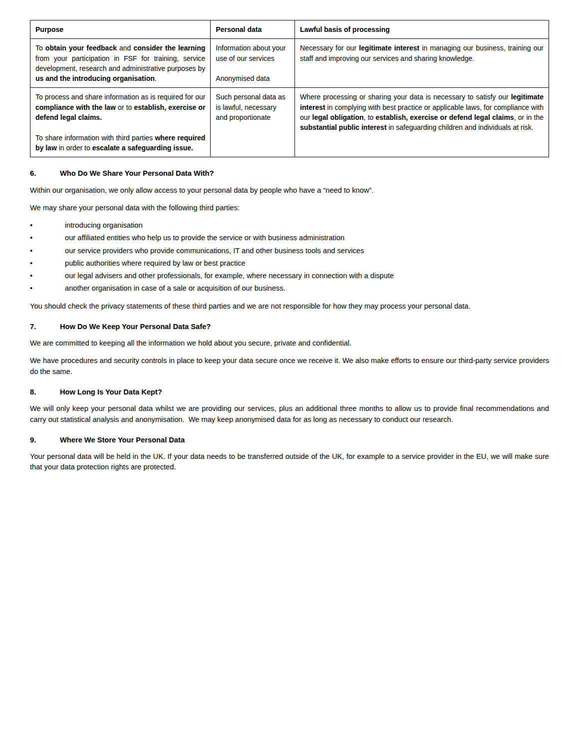| Purpose | Personal data | Lawful basis of processing |
| --- | --- | --- |
| To obtain your feedback and consider the learning from your participation in FSF for training, service development, research and administrative purposes by us and the introducing organisation . | Information about your use of our services Anonymised data | Necessary for our legitimate interest in managing our business, training our staff and improving our services and sharing knowledge. |
| To process and share information as is required for our compliance with the law or to establish, exercise or defend legal claims. To share information with third parties where required by law in order to escalate a safeguarding issue. | Such personal data as is lawful, necessary and proportionate | Where processing or sharing your data is necessary to satisfy our legitimate interest in complying with best practice or applicable laws, for compliance with our legal obligation , to establish, exercise or defend legal claims , or in the substantial public interest in safeguarding children and individuals at risk. |
6. Who Do We Share Your Personal Data With?
Within our organisation, we only allow access to your personal data by people who have a “need to know”.
We may share your personal data with the following third parties:
introducing organisation
our affiliated entities who help us to provide the service or with business administration
our service providers who provide communications, IT and other business tools and services
public authorities where required by law or best practice
our legal advisers and other professionals, for example, where necessary in connection with a dispute
another organisation in case of a sale or acquisition of our business.
You should check the privacy statements of these third parties and we are not responsible for how they may process your personal data.
7. How Do We Keep Your Personal Data Safe?
We are committed to keeping all the information we hold about you secure, private and confidential.
We have procedures and security controls in place to keep your data secure once we receive it. We also make efforts to ensure our third-party service providers do the same.
8. How Long Is Your Data Kept?
We will only keep your personal data whilst we are providing our services, plus an additional three months to allow us to provide final recommendations and carry out statistical analysis and anonymisation. We may keep anonymised data for as long as necessary to conduct our research.
9. Where We Store Your Personal Data
Your personal data will be held in the UK. If your data needs to be transferred outside of the UK, for example to a service provider in the EU, we will make sure that your data protection rights are protected.